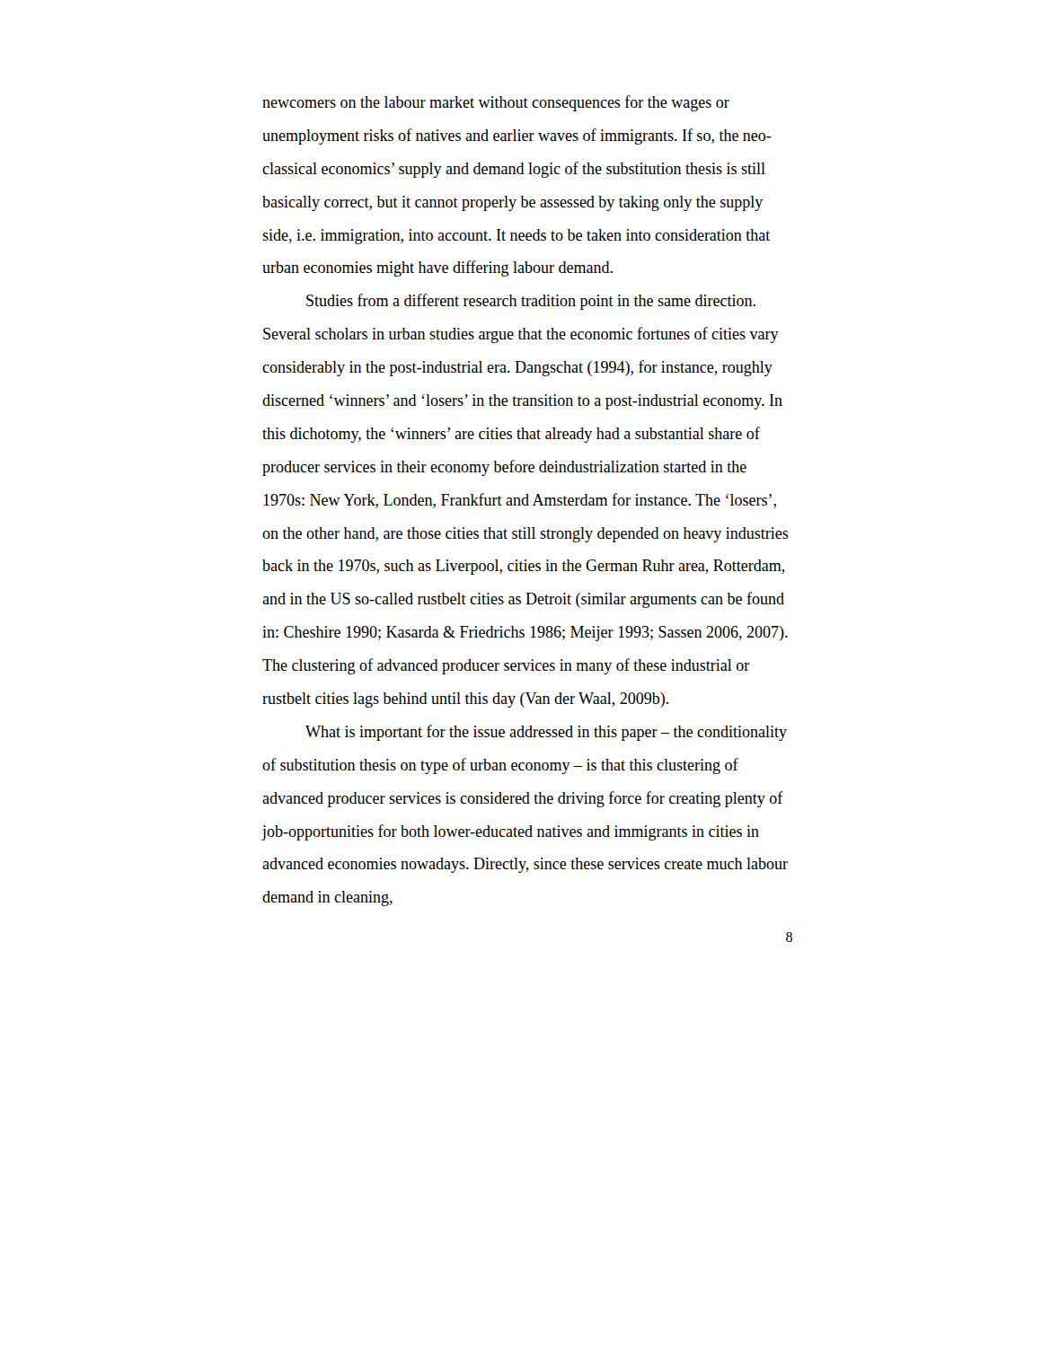newcomers on the labour market without consequences for the wages or unemployment risks of natives and earlier waves of immigrants. If so, the neo-classical economics’ supply and demand logic of the substitution thesis is still basically correct, but it cannot properly be assessed by taking only the supply side, i.e. immigration, into account. It needs to be taken into consideration that urban economies might have differing labour demand.
Studies from a different research tradition point in the same direction. Several scholars in urban studies argue that the economic fortunes of cities vary considerably in the post-industrial era. Dangschat (1994), for instance, roughly discerned ‘winners’ and ‘losers’ in the transition to a post-industrial economy. In this dichotomy, the ‘winners’ are cities that already had a substantial share of producer services in their economy before deindustrialization started in the 1970s: New York, Londen, Frankfurt and Amsterdam for instance. The ‘losers’, on the other hand, are those cities that still strongly depended on heavy industries back in the 1970s, such as Liverpool, cities in the German Ruhr area, Rotterdam, and in the US so-called rustbelt cities as Detroit (similar arguments can be found in: Cheshire 1990; Kasarda & Friedrichs 1986; Meijer 1993; Sassen 2006, 2007). The clustering of advanced producer services in many of these industrial or rustbelt cities lags behind until this day (Van der Waal, 2009b).
What is important for the issue addressed in this paper – the conditionality of substitution thesis on type of urban economy – is that this clustering of advanced producer services is considered the driving force for creating plenty of job-opportunities for both lower-educated natives and immigrants in cities in advanced economies nowadays. Directly, since these services create much labour demand in cleaning,
8